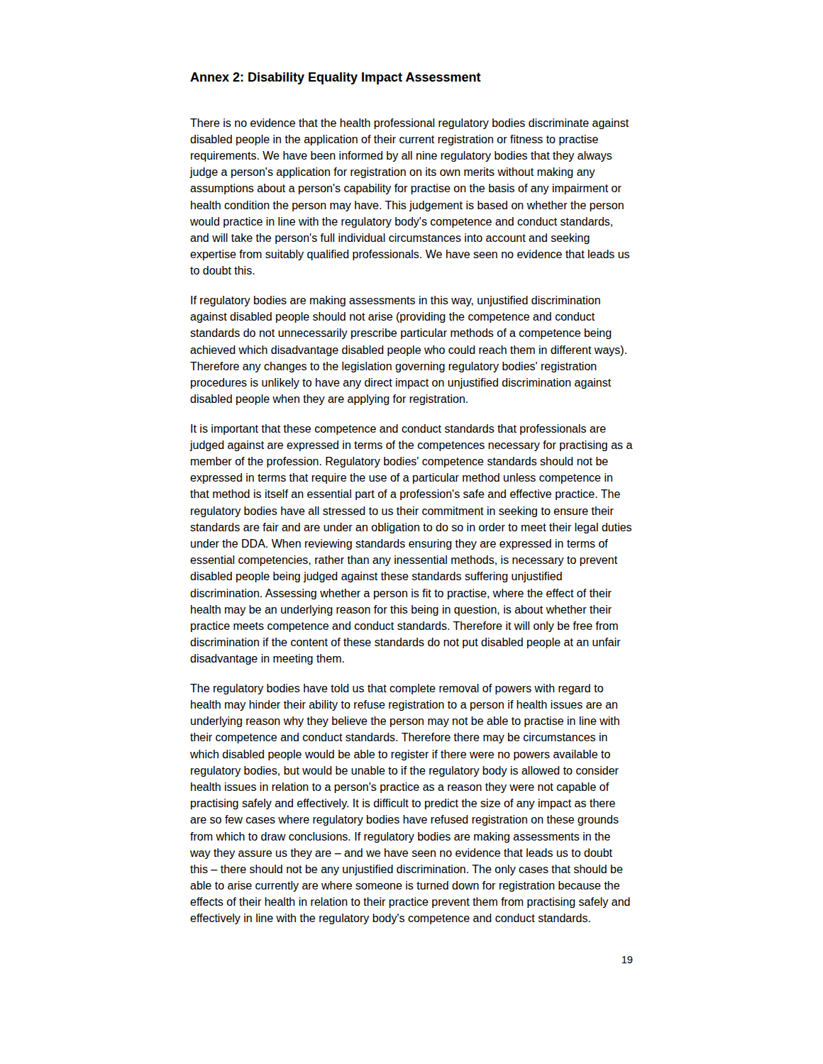Annex 2: Disability Equality Impact Assessment
There is no evidence that the health professional regulatory bodies discriminate against disabled people in the application of their current registration or fitness to practise requirements. We have been informed by all nine regulatory bodies that they always judge a person's application for registration on its own merits without making any assumptions about a person's capability for practise on the basis of any impairment or health condition the person may have. This judgement is based on whether the person would practice in line with the regulatory body's competence and conduct standards, and will take the person's full individual circumstances into account and seeking expertise from suitably qualified professionals. We have seen no evidence that leads us to doubt this.
If regulatory bodies are making assessments in this way, unjustified discrimination against disabled people should not arise (providing the competence and conduct standards do not unnecessarily prescribe particular methods of a competence being achieved which disadvantage disabled people who could reach them in different ways). Therefore any changes to the legislation governing regulatory bodies' registration procedures is unlikely to have any direct impact on unjustified discrimination against disabled people when they are applying for registration.
It is important that these competence and conduct standards that professionals are judged against are expressed in terms of the competences necessary for practising as a member of the profession. Regulatory bodies' competence standards should not be expressed in terms that require the use of a particular method unless competence in that method is itself an essential part of a profession's safe and effective practice. The regulatory bodies have all stressed to us their commitment in seeking to ensure their standards are fair and are under an obligation to do so in order to meet their legal duties under the DDA. When reviewing standards ensuring they are expressed in terms of essential competencies, rather than any inessential methods, is necessary to prevent disabled people being judged against these standards suffering unjustified discrimination. Assessing whether a person is fit to practise, where the effect of their health may be an underlying reason for this being in question, is about whether their practice meets competence and conduct standards. Therefore it will only be free from discrimination if the content of these standards do not put disabled people at an unfair disadvantage in meeting them.
The regulatory bodies have told us that complete removal of powers with regard to health may hinder their ability to refuse registration to a person if health issues are an underlying reason why they believe the person may not be able to practise in line with their competence and conduct standards. Therefore there may be circumstances in which disabled people would be able to register if there were no powers available to regulatory bodies, but would be unable to if the regulatory body is allowed to consider health issues in relation to a person's practice as a reason they were not capable of practising safely and effectively. It is difficult to predict the size of any impact as there are so few cases where regulatory bodies have refused registration on these grounds from which to draw conclusions. If regulatory bodies are making assessments in the way they assure us they are – and we have seen no evidence that leads us to doubt this – there should not be any unjustified discrimination. The only cases that should be able to arise currently are where someone is turned down for registration because the effects of their health in relation to their practice prevent them from practising safely and effectively in line with the regulatory body's competence and conduct standards.
19